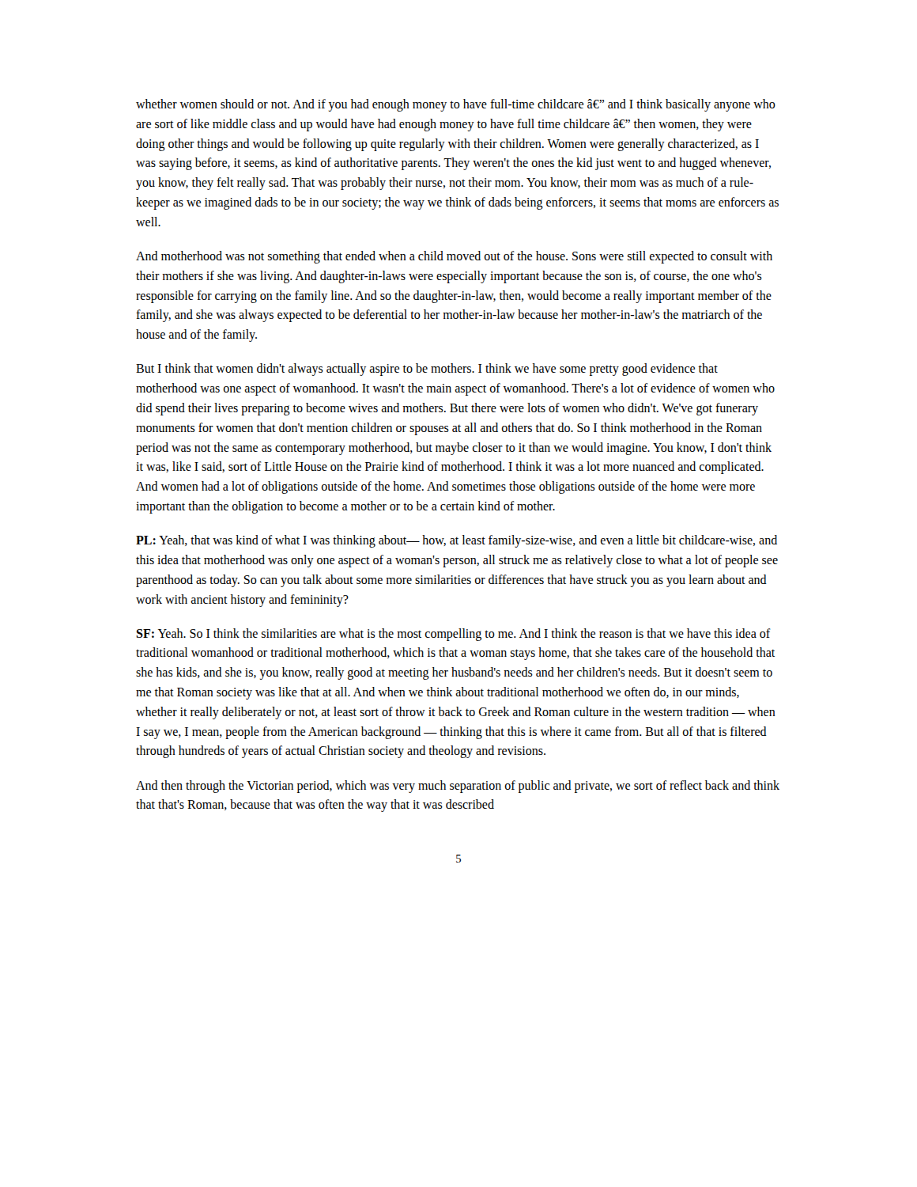whether women should or not. And if you had enough money to have full-time childcare â€” and I think basically anyone who are sort of like middle class and up would have had enough money to have full time childcare â€” then women, they were doing other things and would be following up quite regularly with their children. Women were generally characterized, as I was saying before, it seems, as kind of authoritative parents. They weren't the ones the kid just went to and hugged whenever, you know, they felt really sad. That was probably their nurse, not their mom. You know, their mom was as much of a rule-keeper as we imagined dads to be in our society; the way we think of dads being enforcers, it seems that moms are enforcers as well.
And motherhood was not something that ended when a child moved out of the house. Sons were still expected to consult with their mothers if she was living. And daughter-in-laws were especially important because the son is, of course, the one who's responsible for carrying on the family line. And so the daughter-in-law, then, would become a really important member of the family, and she was always expected to be deferential to her mother-in-law because her mother-in-law's the matriarch of the house and of the family.
But I think that women didn't always actually aspire to be mothers. I think we have some pretty good evidence that motherhood was one aspect of womanhood. It wasn't the main aspect of womanhood. There's a lot of evidence of women who did spend their lives preparing to become wives and mothers. But there were lots of women who didn't. We've got funerary monuments for women that don't mention children or spouses at all and others that do. So I think motherhood in the Roman period was not the same as contemporary motherhood, but maybe closer to it than we would imagine. You know, I don't think it was, like I said, sort of Little House on the Prairie kind of motherhood. I think it was a lot more nuanced and complicated. And women had a lot of obligations outside of the home. And sometimes those obligations outside of the home were more important than the obligation to become a mother or to be a certain kind of mother.
PL: Yeah, that was kind of what I was thinking about— how, at least family-size-wise, and even a little bit childcare-wise, and this idea that motherhood was only one aspect of a woman's person, all struck me as relatively close to what a lot of people see parenthood as today. So can you talk about some more similarities or differences that have struck you as you learn about and work with ancient history and femininity?
SF: Yeah. So I think the similarities are what is the most compelling to me. And I think the reason is that we have this idea of traditional womanhood or traditional motherhood, which is that a woman stays home, that she takes care of the household that she has kids, and she is, you know, really good at meeting her husband's needs and her children's needs. But it doesn't seem to me that Roman society was like that at all. And when we think about traditional motherhood we often do, in our minds, whether it really deliberately or not, at least sort of throw it back to Greek and Roman culture in the western tradition — when I say we, I mean, people from the American background — thinking that this is where it came from. But all of that is filtered through hundreds of years of actual Christian society and theology and revisions.
And then through the Victorian period, which was very much separation of public and private, we sort of reflect back and think that that's Roman, because that was often the way that it was described
5